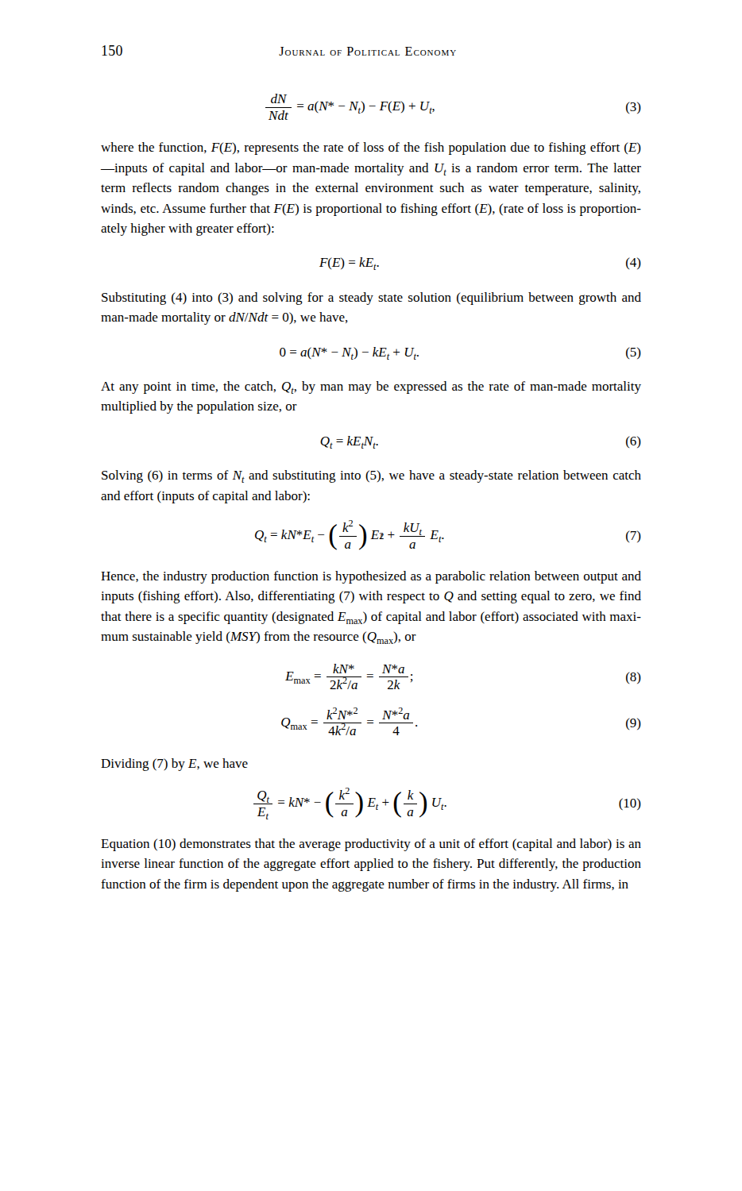150
Journal of Political Economy
dN Ndt = a(N* − Nt) − F(E) + Ut,
(3)
where the function, F(E), represents the rate of loss of the fish population due to fishing effort (E)—inputs of capital and labor—or man-made mortality and Ut is a random error term. The latter term reflects random changes in the external environment such as water temperature, salinity, winds, etc. Assume further that F(E) is proportional to fishing effort (E), (rate of loss is proportionately higher with greater effort):
F(E) = kEt.
(4)
Substituting (4) into (3) and solving for a steady state solution (equilibrium between growth and man-made mortality or dN/Ndt = 0), we have,
0 = a(N* − Nt) − kEt + Ut.
(5)
At any point in time, the catch, Qt, by man may be expressed as the rate of man-made mortality multiplied by the population size, or
Qt = kEtNt.
(6)
Solving (6) in terms of Nt and substituting into (5), we have a steady-state relation between catch and effort (inputs of capital and labor):
Qt = kN*Et − (k2 a) E2t + kUt a Et.
(7)
Hence, the industry production function is hypothesized as a parabolic relation between output and inputs (fishing effort). Also, differentiating (7) with respect to Q and setting equal to zero, we find that there is a specific quantity (designated Emax) of capital and labor (effort) associated with maximum sustainable yield (MSY) from the resource (Qmax), or
Emax = kN*2k2/a = N*a 2k;
(8)
Qmax = k2N*24k2/a = N*2a 4.
(9)
Dividing (7) by E, we have
Qt Et = kN* − (k2 a) Et + (ka) Ut.
(10)
Equation (10) demonstrates that the average productivity of a unit of effort (capital and labor) is an inverse linear function of the aggregate effort applied to the fishery. Put differently, the production function of the firm is dependent upon the aggregate number of firms in the industry. All firms, in